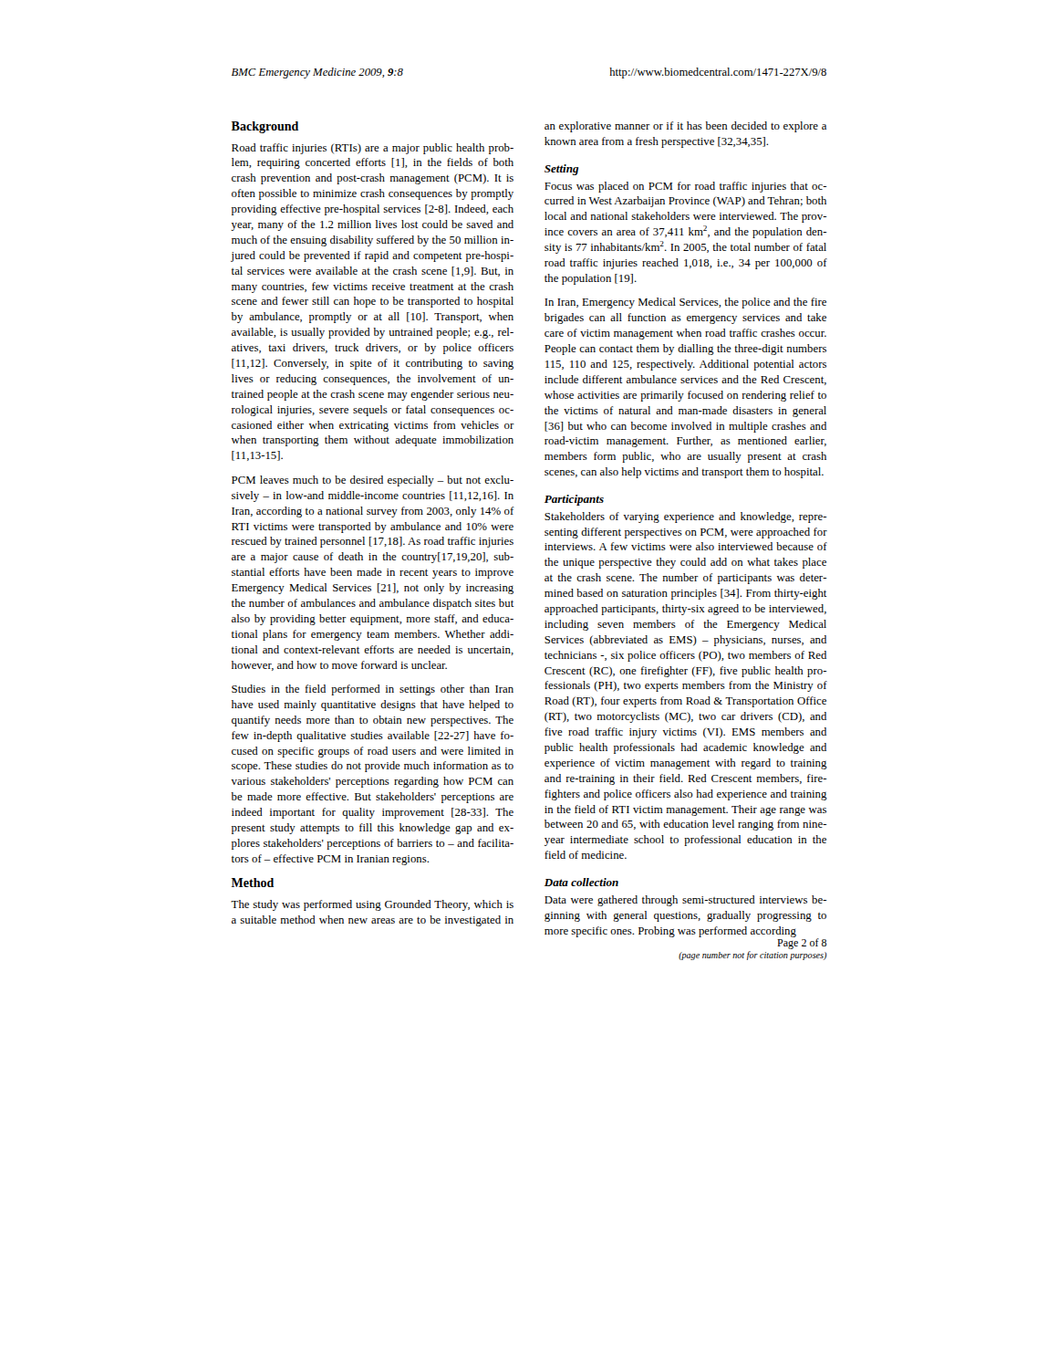BMC Emergency Medicine 2009, 9:8
http://www.biomedcentral.com/1471-227X/9/8
Background
Road traffic injuries (RTIs) are a major public health problem, requiring concerted efforts [1], in the fields of both crash prevention and post-crash management (PCM). It is often possible to minimize crash consequences by promptly providing effective pre-hospital services [2-8]. Indeed, each year, many of the 1.2 million lives lost could be saved and much of the ensuing disability suffered by the 50 million injured could be prevented if rapid and competent pre-hospital services were available at the crash scene [1,9]. But, in many countries, few victims receive treatment at the crash scene and fewer still can hope to be transported to hospital by ambulance, promptly or at all [10]. Transport, when available, is usually provided by untrained people; e.g., relatives, taxi drivers, truck drivers, or by police officers [11,12]. Conversely, in spite of it contributing to saving lives or reducing consequences, the involvement of untrained people at the crash scene may engender serious neurological injuries, severe sequels or fatal consequences occasioned either when extricating victims from vehicles or when transporting them without adequate immobilization [11,13-15].
PCM leaves much to be desired especially – but not exclusively – in low-and middle-income countries [11,12,16]. In Iran, according to a national survey from 2003, only 14% of RTI victims were transported by ambulance and 10% were rescued by trained personnel [17,18]. As road traffic injuries are a major cause of death in the country[17,19,20], substantial efforts have been made in recent years to improve Emergency Medical Services [21], not only by increasing the number of ambulances and ambulance dispatch sites but also by providing better equipment, more staff, and educational plans for emergency team members. Whether additional and context-relevant efforts are needed is uncertain, however, and how to move forward is unclear.
Studies in the field performed in settings other than Iran have used mainly quantitative designs that have helped to quantify needs more than to obtain new perspectives. The few in-depth qualitative studies available [22-27] have focused on specific groups of road users and were limited in scope. These studies do not provide much information as to various stakeholders' perceptions regarding how PCM can be made more effective. But stakeholders' perceptions are indeed important for quality improvement [28-33]. The present study attempts to fill this knowledge gap and explores stakeholders' perceptions of barriers to – and facilitators of – effective PCM in Iranian regions.
Method
The study was performed using Grounded Theory, which is a suitable method when new areas are to be investigated in an explorative manner or if it has been decided to explore a known area from a fresh perspective [32,34,35].
Setting
Focus was placed on PCM for road traffic injuries that occurred in West Azarbaijan Province (WAP) and Tehran; both local and national stakeholders were interviewed. The province covers an area of 37,411 km2, and the population density is 77 inhabitants/km2. In 2005, the total number of fatal road traffic injuries reached 1,018, i.e., 34 per 100,000 of the population [19].
In Iran, Emergency Medical Services, the police and the fire brigades can all function as emergency services and take care of victim management when road traffic crashes occur. People can contact them by dialling the three-digit numbers 115, 110 and 125, respectively. Additional potential actors include different ambulance services and the Red Crescent, whose activities are primarily focused on rendering relief to the victims of natural and man-made disasters in general [36] but who can become involved in multiple crashes and road-victim management. Further, as mentioned earlier, members form public, who are usually present at crash scenes, can also help victims and transport them to hospital.
Participants
Stakeholders of varying experience and knowledge, representing different perspectives on PCM, were approached for interviews. A few victims were also interviewed because of the unique perspective they could add on what takes place at the crash scene. The number of participants was determined based on saturation principles [34]. From thirty-eight approached participants, thirty-six agreed to be interviewed, including seven members of the Emergency Medical Services (abbreviated as EMS) – physicians, nurses, and technicians -, six police officers (PO), two members of Red Crescent (RC), one firefighter (FF), five public health professionals (PH), two experts members from the Ministry of Road (RT), four experts from Road & Transportation Office (RT), two motorcyclists (MC), two car drivers (CD), and five road traffic injury victims (VI). EMS members and public health professionals had academic knowledge and experience of victim management with regard to training and re-training in their field. Red Crescent members, firefighters and police officers also had experience and training in the field of RTI victim management. Their age range was between 20 and 65, with education level ranging from nine-year intermediate school to professional education in the field of medicine.
Data collection
Data were gathered through semi-structured interviews beginning with general questions, gradually progressing to more specific ones. Probing was performed according
Page 2 of 8
(page number not for citation purposes)